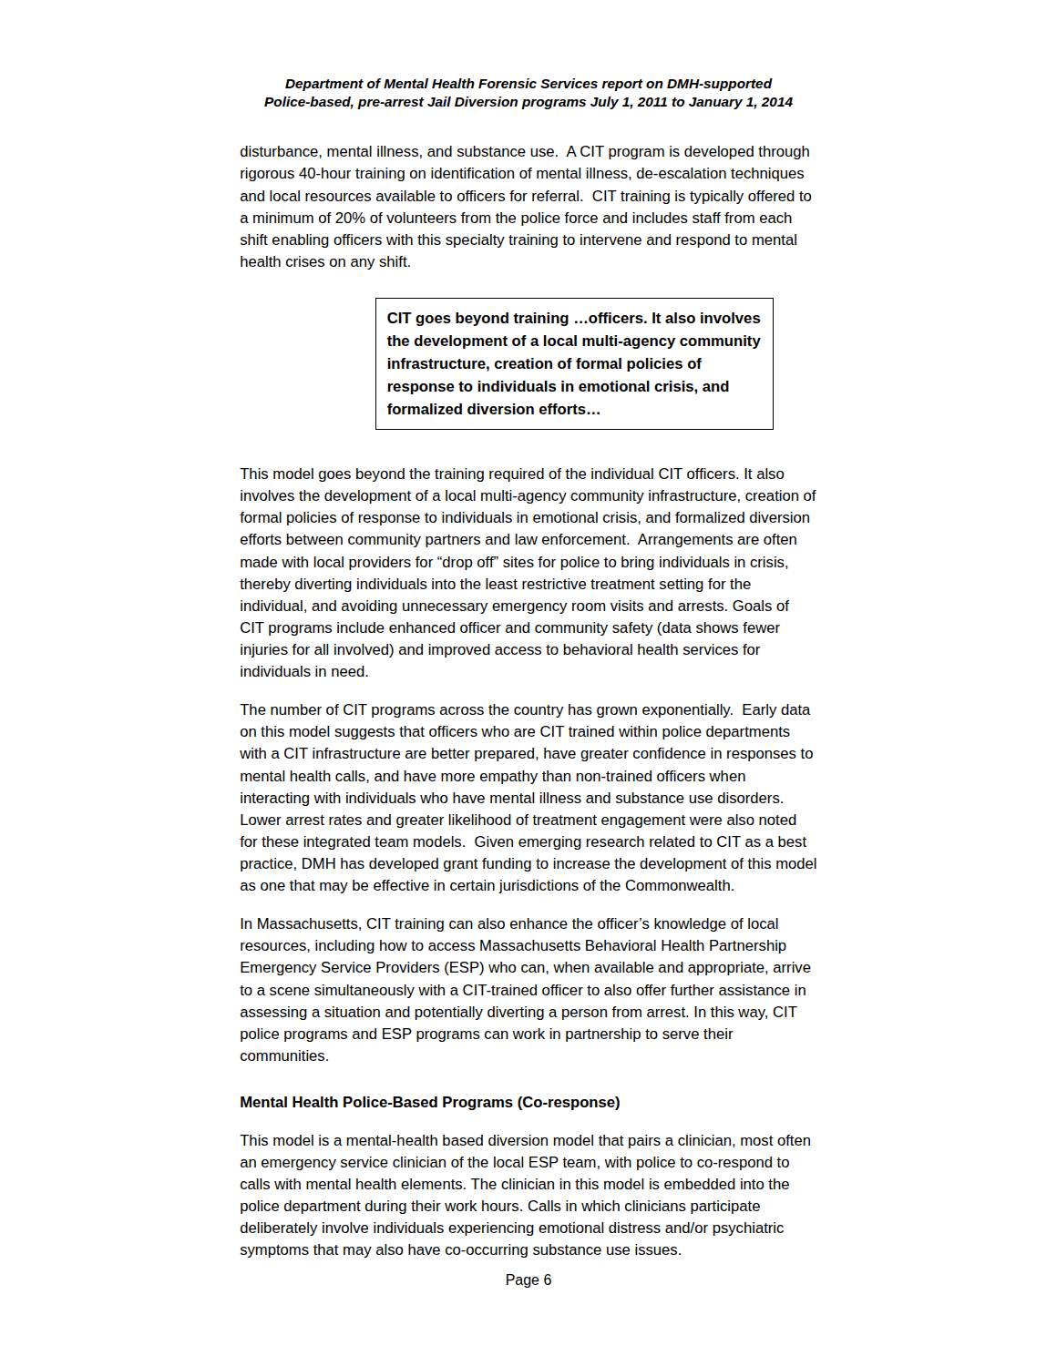Department of Mental Health Forensic Services report on DMH-supported
Police-based, pre-arrest Jail Diversion programs July 1, 2011 to January 1, 2014
disturbance, mental illness, and substance use. A CIT program is developed through rigorous 40-hour training on identification of mental illness, de-escalation techniques and local resources available to officers for referral. CIT training is typically offered to a minimum of 20% of volunteers from the police force and includes staff from each shift enabling officers with this specialty training to intervene and respond to mental health crises on any shift.
CIT goes beyond training …officers. It also involves the development of a local multi-agency community infrastructure, creation of formal policies of response to individuals in emotional crisis, and formalized diversion efforts…
This model goes beyond the training required of the individual CIT officers. It also involves the development of a local multi-agency community infrastructure, creation of formal policies of response to individuals in emotional crisis, and formalized diversion efforts between community partners and law enforcement. Arrangements are often made with local providers for “drop off” sites for police to bring individuals in crisis, thereby diverting individuals into the least restrictive treatment setting for the individual, and avoiding unnecessary emergency room visits and arrests. Goals of CIT programs include enhanced officer and community safety (data shows fewer injuries for all involved) and improved access to behavioral health services for individuals in need.
The number of CIT programs across the country has grown exponentially. Early data on this model suggests that officers who are CIT trained within police departments with a CIT infrastructure are better prepared, have greater confidence in responses to mental health calls, and have more empathy than non-trained officers when interacting with individuals who have mental illness and substance use disorders. Lower arrest rates and greater likelihood of treatment engagement were also noted for these integrated team models. Given emerging research related to CIT as a best practice, DMH has developed grant funding to increase the development of this model as one that may be effective in certain jurisdictions of the Commonwealth.
In Massachusetts, CIT training can also enhance the officer’s knowledge of local resources, including how to access Massachusetts Behavioral Health Partnership Emergency Service Providers (ESP) who can, when available and appropriate, arrive to a scene simultaneously with a CIT-trained officer to also offer further assistance in assessing a situation and potentially diverting a person from arrest. In this way, CIT police programs and ESP programs can work in partnership to serve their communities.
Mental Health Police-Based Programs (Co-response)
This model is a mental-health based diversion model that pairs a clinician, most often an emergency service clinician of the local ESP team, with police to co-respond to calls with mental health elements. The clinician in this model is embedded into the police department during their work hours. Calls in which clinicians participate deliberately involve individuals experiencing emotional distress and/or psychiatric symptoms that may also have co-occurring substance use issues.
Page 6